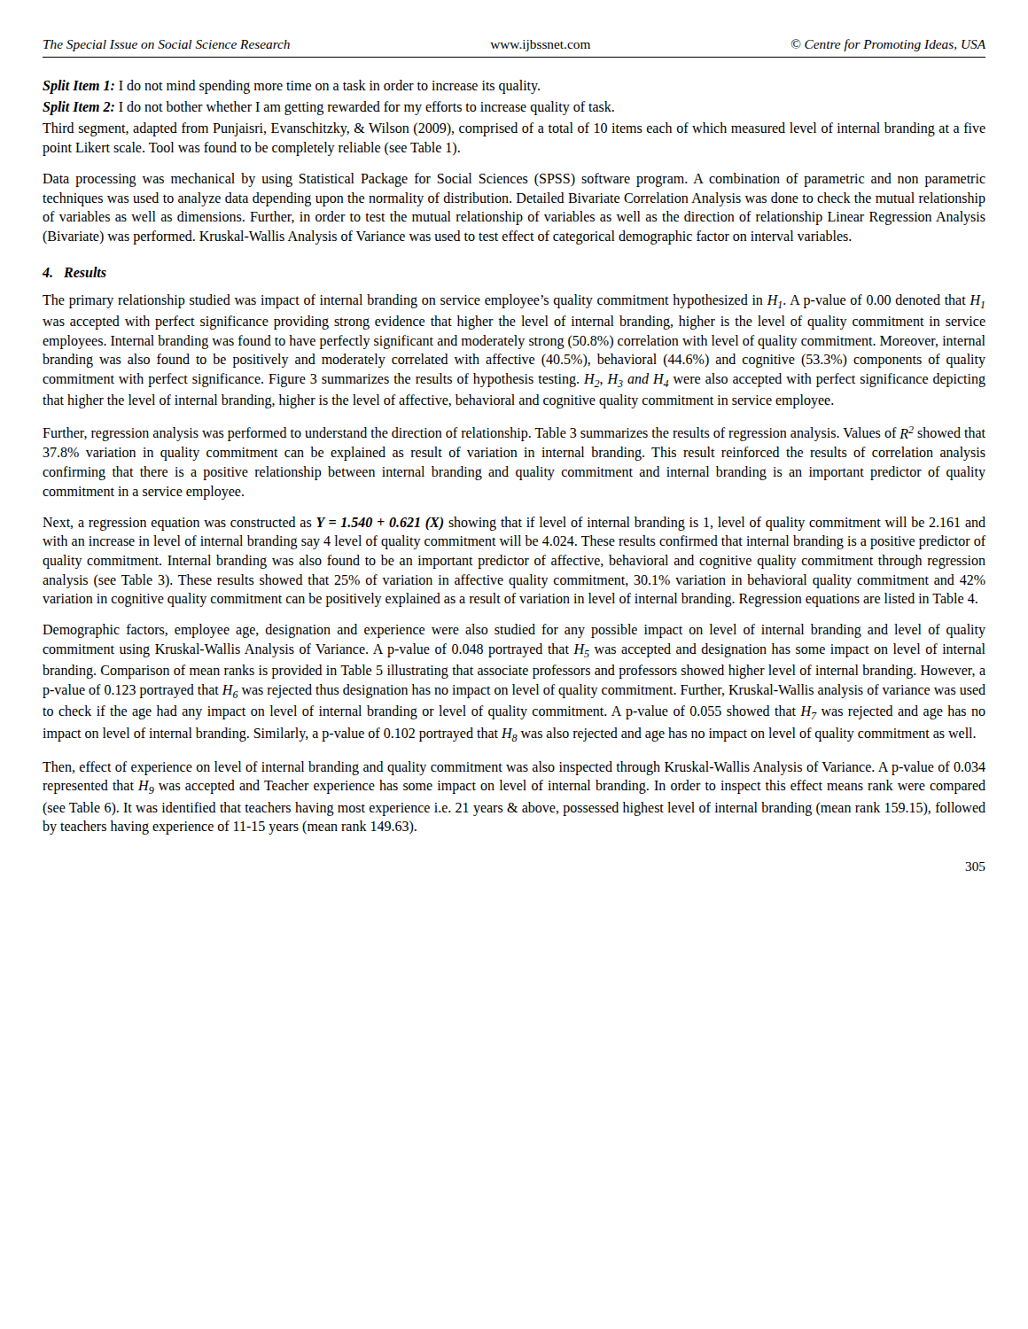The Special Issue on Social Science Research www.ijbssnet.com © Centre for Promoting Ideas, USA
Split Item 1: I do not mind spending more time on a task in order to increase its quality.
Split Item 2: I do not bother whether I am getting rewarded for my efforts to increase quality of task.
Third segment, adapted from Punjaisri, Evanschitzky, & Wilson (2009), comprised of a total of 10 items each of which measured level of internal branding at a five point Likert scale. Tool was found to be completely reliable (see Table 1).
Data processing was mechanical by using Statistical Package for Social Sciences (SPSS) software program. A combination of parametric and non parametric techniques was used to analyze data depending upon the normality of distribution. Detailed Bivariate Correlation Analysis was done to check the mutual relationship of variables as well as dimensions. Further, in order to test the mutual relationship of variables as well as the direction of relationship Linear Regression Analysis (Bivariate) was performed. Kruskal-Wallis Analysis of Variance was used to test effect of categorical demographic factor on interval variables.
4. Results
The primary relationship studied was impact of internal branding on service employee’s quality commitment hypothesized in H1. A p-value of 0.00 denoted that H1 was accepted with perfect significance providing strong evidence that higher the level of internal branding, higher is the level of quality commitment in service employees. Internal branding was found to have perfectly significant and moderately strong (50.8%) correlation with level of quality commitment. Moreover, internal branding was also found to be positively and moderately correlated with affective (40.5%), behavioral (44.6%) and cognitive (53.3%) components of quality commitment with perfect significance. Figure 3 summarizes the results of hypothesis testing. H2, H3 and H4 were also accepted with perfect significance depicting that higher the level of internal branding, higher is the level of affective, behavioral and cognitive quality commitment in service employee.
Further, regression analysis was performed to understand the direction of relationship. Table 3 summarizes the results of regression analysis. Values of R2 showed that 37.8% variation in quality commitment can be explained as result of variation in internal branding. This result reinforced the results of correlation analysis confirming that there is a positive relationship between internal branding and quality commitment and internal branding is an important predictor of quality commitment in a service employee.
Next, a regression equation was constructed as Y = 1.540 + 0.621 (X) showing that if level of internal branding is 1, level of quality commitment will be 2.161 and with an increase in level of internal branding say 4 level of quality commitment will be 4.024. These results confirmed that internal branding is a positive predictor of quality commitment. Internal branding was also found to be an important predictor of affective, behavioral and cognitive quality commitment through regression analysis (see Table 3). These results showed that 25% of variation in affective quality commitment, 30.1% variation in behavioral quality commitment and 42% variation in cognitive quality commitment can be positively explained as a result of variation in level of internal branding. Regression equations are listed in Table 4.
Demographic factors, employee age, designation and experience were also studied for any possible impact on level of internal branding and level of quality commitment using Kruskal-Wallis Analysis of Variance. A p-value of 0.048 portrayed that H5 was accepted and designation has some impact on level of internal branding. Comparison of mean ranks is provided in Table 5 illustrating that associate professors and professors showed higher level of internal branding. However, a p-value of 0.123 portrayed that H6 was rejected thus designation has no impact on level of quality commitment. Further, Kruskal-Wallis analysis of variance was used to check if the age had any impact on level of internal branding or level of quality commitment. A p-value of 0.055 showed that H7 was rejected and age has no impact on level of internal branding. Similarly, a p-value of 0.102 portrayed that H8 was also rejected and age has no impact on level of quality commitment as well.
Then, effect of experience on level of internal branding and quality commitment was also inspected through Kruskal-Wallis Analysis of Variance. A p-value of 0.034 represented that H9 was accepted and Teacher experience has some impact on level of internal branding. In order to inspect this effect means rank were compared (see Table 6). It was identified that teachers having most experience i.e. 21 years & above, possessed highest level of internal branding (mean rank 159.15), followed by teachers having experience of 11-15 years (mean rank 149.63).
305